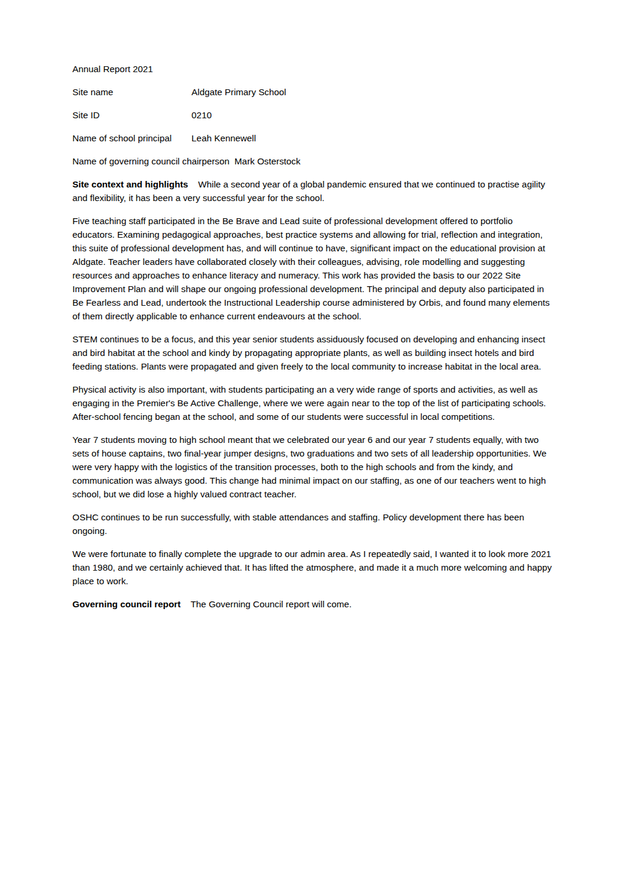Annual Report 2021
Site name Aldgate Primary School
Site ID0210
Name of school principal Leah Kennewell
Name of governing council chairperson Mark Osterstock
Site context and highlights While a second year of a global pandemic ensured that we continued to practise agility and flexibility, it has been a very successful year for the school.
Five teaching staff participated in the Be Brave and Lead suite of professional development offered to portfolio educators. Examining pedagogical approaches, best practice systems and allowing for trial, reflection and integration, this suite of professional development has, and will continue to have, significant impact on the educational provision at Aldgate. Teacher leaders have collaborated closely with their colleagues, advising, role modelling and suggesting resources and approaches to enhance literacy and numeracy. This work has provided the basis to our 2022 Site Improvement Plan and will shape our ongoing professional development. The principal and deputy also participated in Be Fearless and Lead, undertook the Instructional Leadership course administered by Orbis, and found many elements of them directly applicable to enhance current endeavours at the school.
STEM continues to be a focus, and this year senior students assiduously focused on developing and enhancing insect and bird habitat at the school and kindy by propagating appropriate plants, as well as building insect hotels and bird feeding stations. Plants were propagated and given freely to the local community to increase habitat in the local area.
Physical activity is also important, with students participating an a very wide range of sports and activities, as well as engaging in the Premier's Be Active Challenge, where we were again near to the top of the list of participating schools. After-school fencing began at the school, and some of our students were successful in local competitions.
Year 7 students moving to high school meant that we celebrated our year 6 and our year 7 students equally, with two sets of house captains, two final-year jumper designs, two graduations and two sets of all leadership opportunities. We were very happy with the logistics of the transition processes, both to the high schools and from the kindy, and communication was always good. This change had minimal impact on our staffing, as one of our teachers went to high school, but we did lose a highly valued contract teacher.
OSHC continues to be run successfully, with stable attendances and staffing. Policy development there has been ongoing.
We were fortunate to finally complete the upgrade to our admin area. As I repeatedly said, I wanted it to look more 2021 than 1980, and we certainly achieved that. It has lifted the atmosphere, and made it a much more welcoming and happy place to work.
Governing council report The Governing Council report will come.